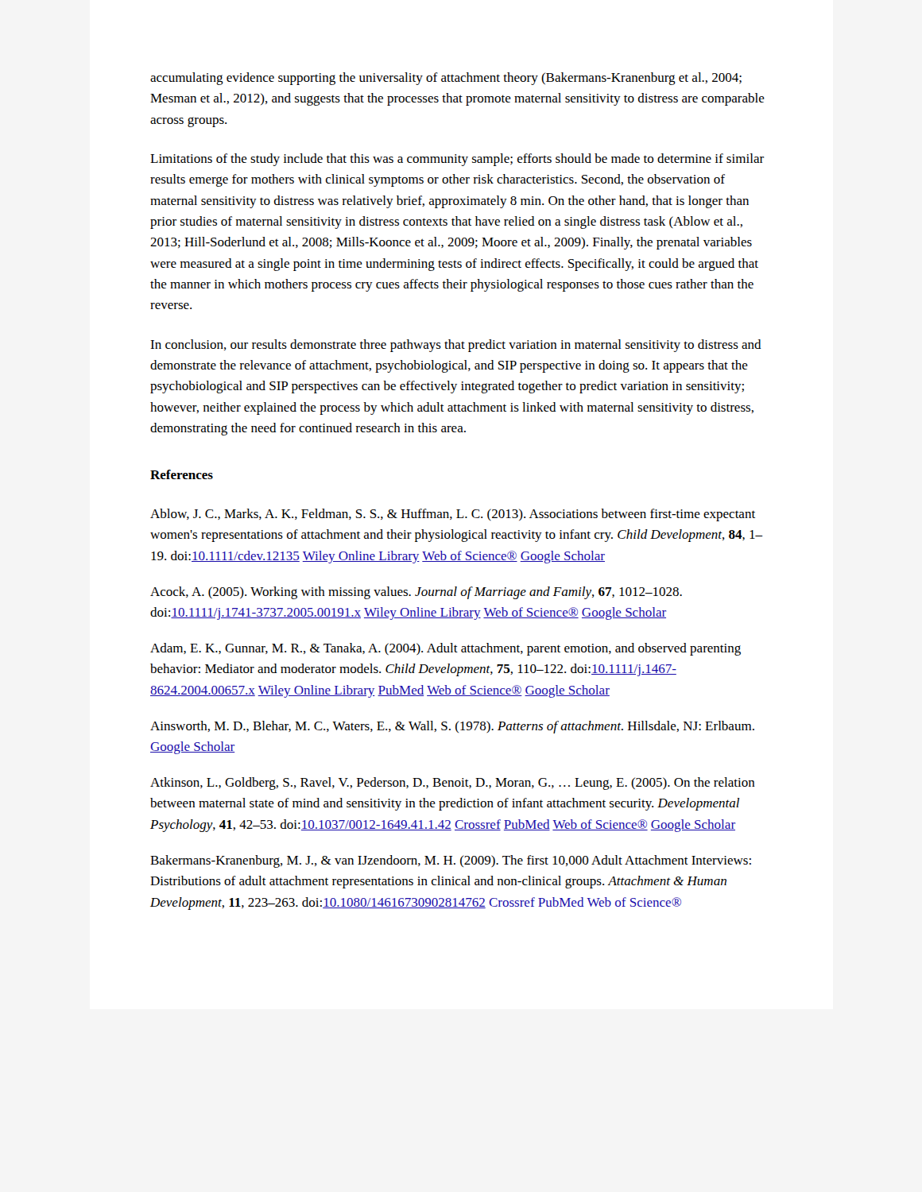accumulating evidence supporting the universality of attachment theory (Bakermans-Kranenburg et al., 2004; Mesman et al., 2012), and suggests that the processes that promote maternal sensitivity to distress are comparable across groups.
Limitations of the study include that this was a community sample; efforts should be made to determine if similar results emerge for mothers with clinical symptoms or other risk characteristics. Second, the observation of maternal sensitivity to distress was relatively brief, approximately 8 min. On the other hand, that is longer than prior studies of maternal sensitivity in distress contexts that have relied on a single distress task (Ablow et al., 2013; Hill-Soderlund et al., 2008; Mills-Koonce et al., 2009; Moore et al., 2009). Finally, the prenatal variables were measured at a single point in time undermining tests of indirect effects. Specifically, it could be argued that the manner in which mothers process cry cues affects their physiological responses to those cues rather than the reverse.
In conclusion, our results demonstrate three pathways that predict variation in maternal sensitivity to distress and demonstrate the relevance of attachment, psychobiological, and SIP perspective in doing so. It appears that the psychobiological and SIP perspectives can be effectively integrated together to predict variation in sensitivity; however, neither explained the process by which adult attachment is linked with maternal sensitivity to distress, demonstrating the need for continued research in this area.
References
Ablow, J. C., Marks, A. K., Feldman, S. S., & Huffman, L. C. (2013). Associations between first-time expectant women's representations of attachment and their physiological reactivity to infant cry. Child Development, 84, 1–19. doi:10.1111/cdev.12135 Wiley Online Library Web of Science® Google Scholar
Acock, A. (2005). Working with missing values. Journal of Marriage and Family, 67, 1012–1028. doi:10.1111/j.1741-3737.2005.00191.x Wiley Online Library Web of Science® Google Scholar
Adam, E. K., Gunnar, M. R., & Tanaka, A. (2004). Adult attachment, parent emotion, and observed parenting behavior: Mediator and moderator models. Child Development, 75, 110–122. doi:10.1111/j.1467-8624.2004.00657.x Wiley Online Library PubMed Web of Science® Google Scholar
Ainsworth, M. D., Blehar, M. C., Waters, E., & Wall, S. (1978). Patterns of attachment. Hillsdale, NJ: Erlbaum. Google Scholar
Atkinson, L., Goldberg, S., Ravel, V., Pederson, D., Benoit, D., Moran, G., … Leung, E. (2005). On the relation between maternal state of mind and sensitivity in the prediction of infant attachment security. Developmental Psychology, 41, 42–53. doi:10.1037/0012-1649.41.1.42 Crossref PubMed Web of Science® Google Scholar
Bakermans-Kranenburg, M. J., & van IJzendoorn, M. H. (2009). The first 10,000 Adult Attachment Interviews: Distributions of adult attachment representations in clinical and non-clinical groups. Attachment & Human Development, 11, 223–263. doi:10.1080/14616730902814762 Crossref PubMed Web of Science®